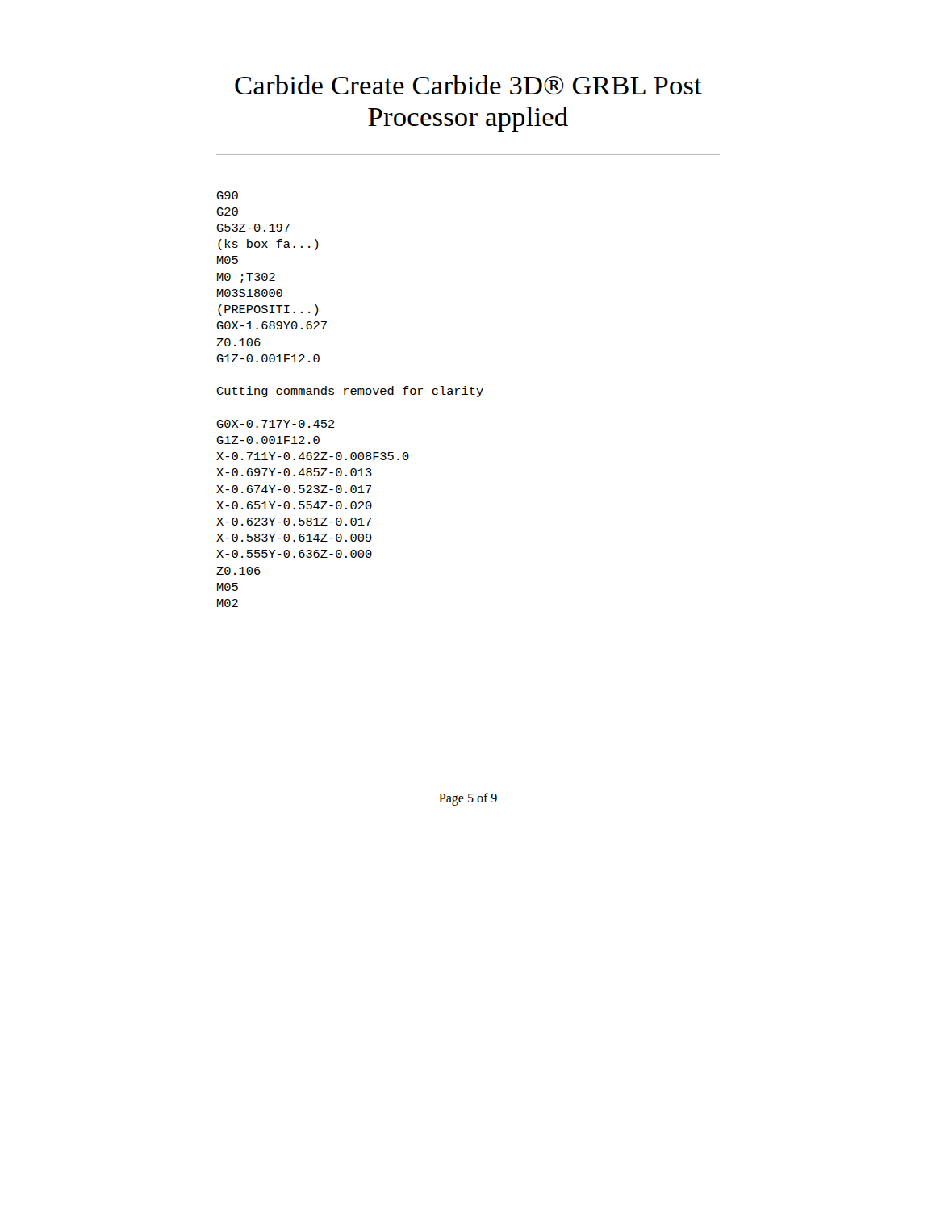Carbide Create Carbide 3D® GRBL Post Processor applied
G90
G20
G53Z-0.197
(ks_box_fa...)
M05
M0 ;T302
M03S18000
(PREPOSITI...)
G0X-1.689Y0.627
Z0.106
G1Z-0.001F12.0

Cutting commands removed for clarity

G0X-0.717Y-0.452
G1Z-0.001F12.0
X-0.711Y-0.462Z-0.008F35.0
X-0.697Y-0.485Z-0.013
X-0.674Y-0.523Z-0.017
X-0.651Y-0.554Z-0.020
X-0.623Y-0.581Z-0.017
X-0.583Y-0.614Z-0.009
X-0.555Y-0.636Z-0.000
Z0.106
M05
M02
Page 5 of 9